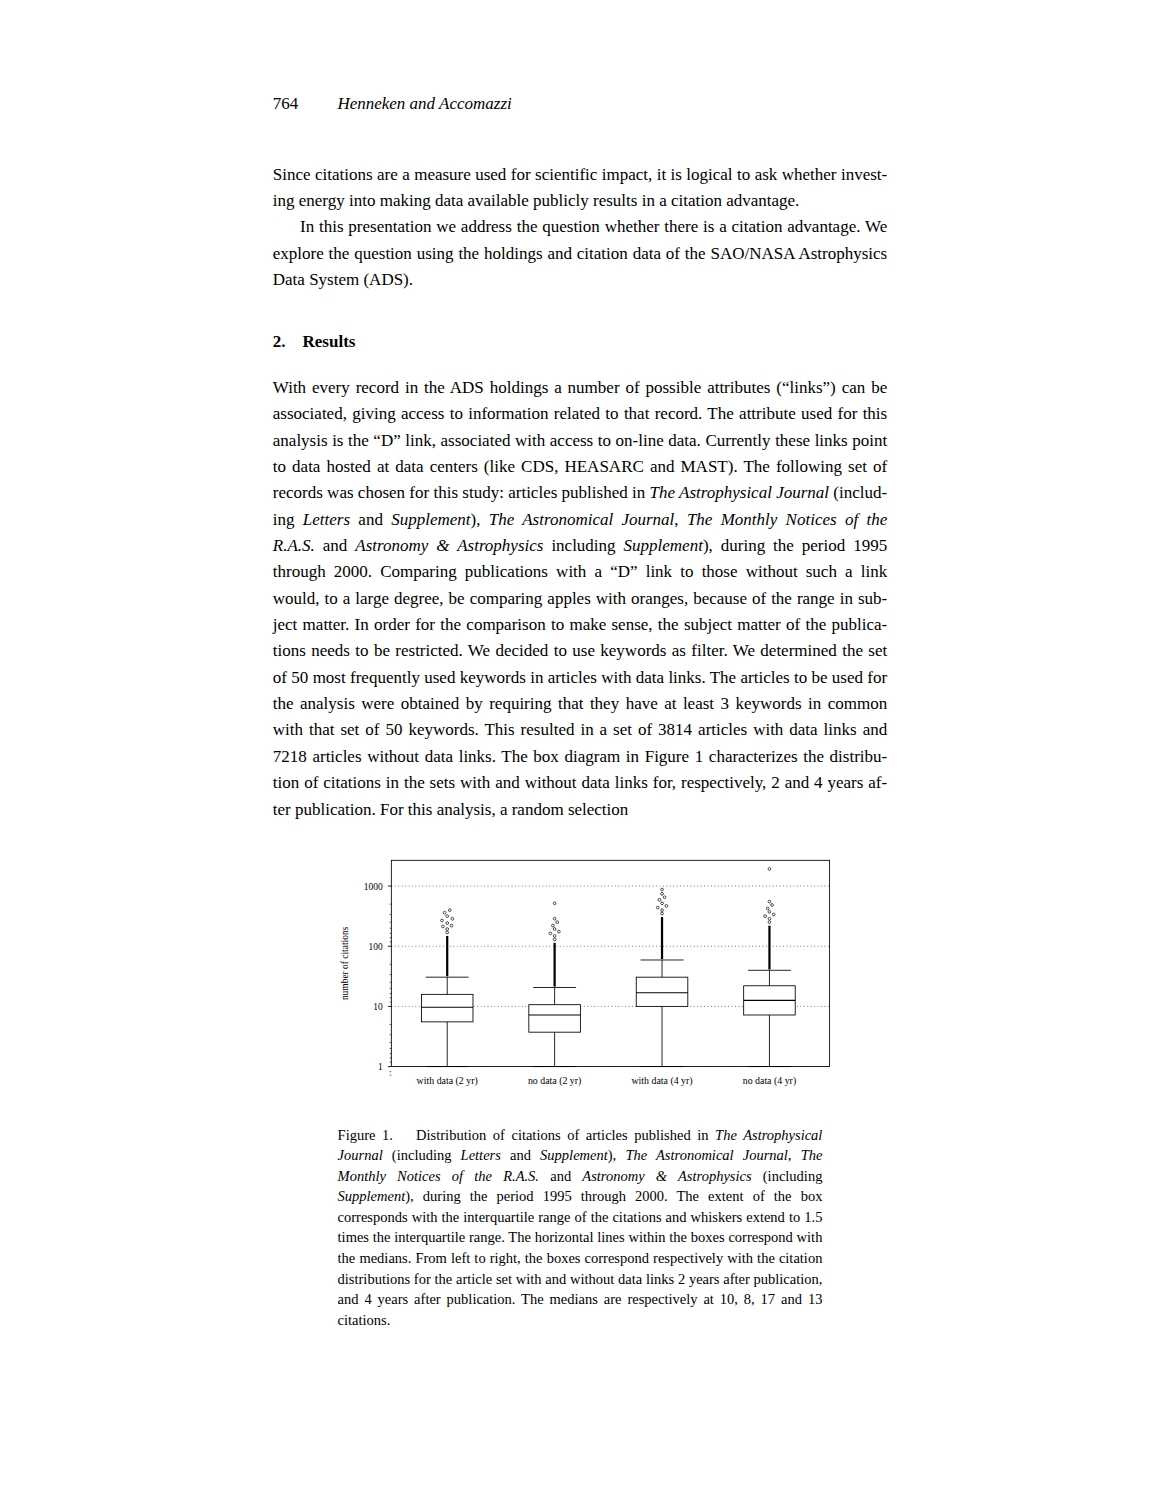764 Henneken and Accomazzi
Since citations are a measure used for scientific impact, it is logical to ask whether investing energy into making data available publicly results in a citation advantage.
In this presentation we address the question whether there is a citation advantage. We explore the question using the holdings and citation data of the SAO/NASA Astrophysics Data System (ADS).
2. Results
With every record in the ADS holdings a number of possible attributes (“links”) can be associated, giving access to information related to that record. The attribute used for this analysis is the “D” link, associated with access to on-line data. Currently these links point to data hosted at data centers (like CDS, HEASARC and MAST). The following set of records was chosen for this study: articles published in The Astrophysical Journal (including Letters and Supplement), The Astronomical Journal, The Monthly Notices of the R.A.S. and Astronomy & Astrophysics including Supplement), during the period 1995 through 2000. Comparing publications with a “D” link to those without such a link would, to a large degree, be comparing apples with oranges, because of the range in subject matter. In order for the comparison to make sense, the subject matter of the publications needs to be restricted. We decided to use keywords as filter. We determined the set of 50 most frequently used keywords in articles with data links. The articles to be used for the analysis were obtained by requiring that they have at least 3 keywords in common with that set of 50 keywords. This resulted in a set of 3814 articles with data links and 7218 articles without data links. The box diagram in Figure 1 characterizes the distribution of citations in the sets with and without data links for, respectively, 2 and 4 years after publication. For this analysis, a random selection
1000 100 10 1 number of citations with data (2 yr) no data (2 yr) with data (4 yr) no data (4 yr)
Figure 1. Distribution of citations of articles published in The Astrophysical Journal (including Letters and Supplement), The Astronomical Journal, The Monthly Notices of the R.A.S. and Astronomy & Astrophysics (including Supplement), during the period 1995 through 2000. The extent of the box corresponds with the interquartile range of the citations and whiskers extend to 1.5 times the interquartile range. The horizontal lines within the boxes correspond with the medians. From left to right, the boxes correspond respectively with the citation distributions for the article set with and without data links 2 years after publication, and 4 years after publication. The medians are respectively at 10, 8, 17 and 13 citations.